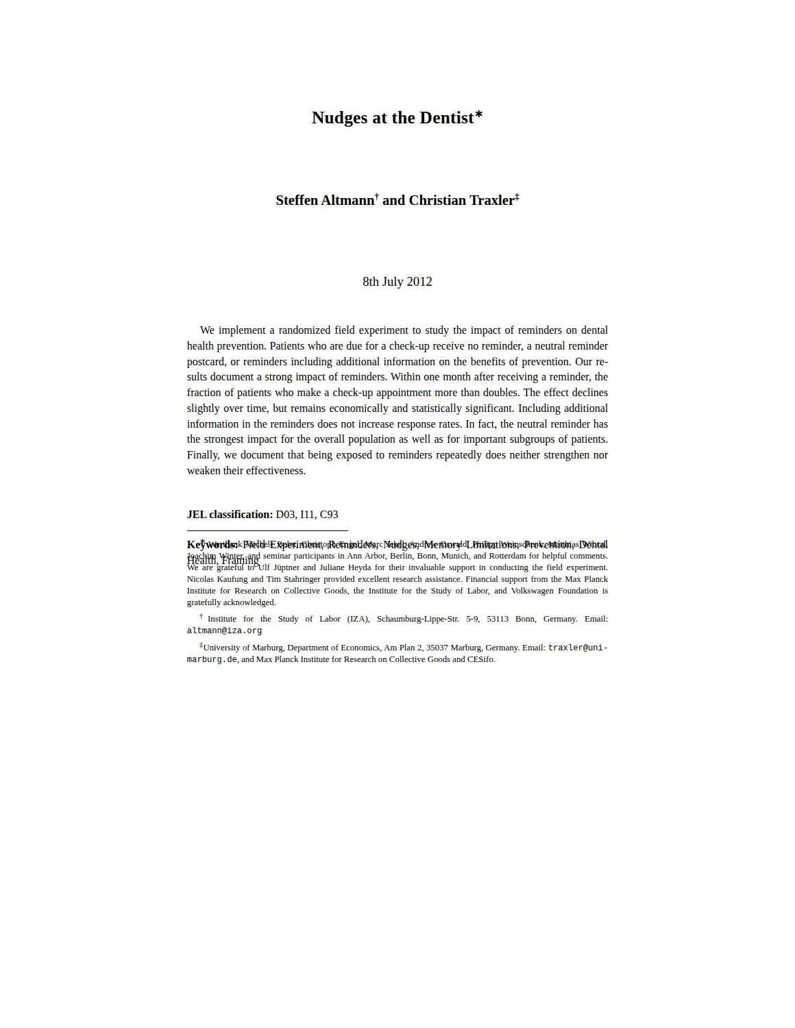Nudges at the Dentist∗
Steffen Altmann† and Christian Traxler‡
8th July 2012
We implement a randomized field experiment to study the impact of reminders on dental health prevention. Patients who are due for a check-up receive no reminder, a neutral reminder postcard, or reminders including additional information on the benefits of prevention. Our results document a strong impact of reminders. Within one month after receiving a reminder, the fraction of patients who make a check-up appointment more than doubles. The effect declines slightly over time, but remains economically and statistically significant. Including additional information in the reminders does not increase response rates. In fact, the neutral reminder has the strongest impact for the overall population as well as for important subgroups of patients. Finally, we document that being exposed to reminders repeatedly does neither strengthen nor weaken their effectiveness.
JEL classification: D03, I11, C93
Keywords: Field Experiment, Reminders, Nudges, Memory Limitations, Prevention, Dental Health, Framing
∗ We thank Michele Belot, Christoph Engel, Marc Jekel, Andrew Oswald, Philipp Weinschenk, Matthias Wibral, Joachim Winter, and seminar participants in Ann Arbor, Berlin, Bonn, Munich, and Rotterdam for helpful comments. We are grateful to Ulf Jüptner and Juliane Heyda for their invaluable support in conducting the field experiment. Nicolas Kaufung and Tim Stahringer provided excellent research assistance. Financial support from the Max Planck Institute for Research on Collective Goods, the Institute for the Study of Labor, and Volkswagen Foundation is gratefully acknowledged.
†Institute for the Study of Labor (IZA), Schaumburg-Lippe-Str. 5-9, 53113 Bonn, Germany. Email: altmann@iza.org
‡University of Marburg, Department of Economics, Am Plan 2, 35037 Marburg, Germany. Email: traxler@uni-marburg.de, and Max Planck Institute for Research on Collective Goods and CESifo.